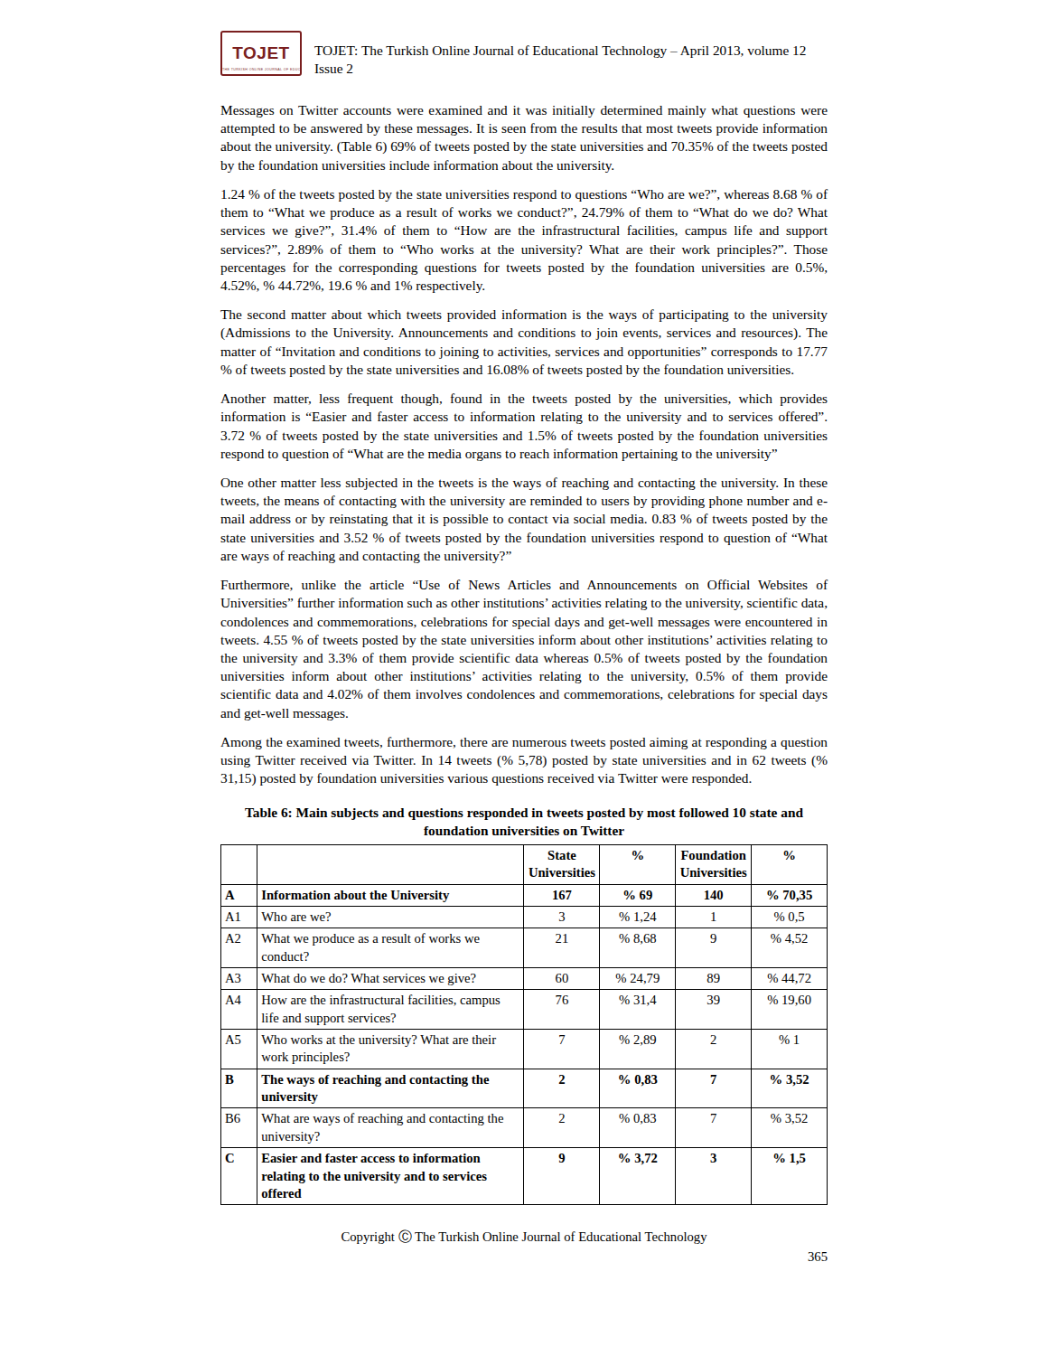TOJET THE TURKISH ONLINE JOURNAL OF EDUCATIONAL TECHNOLOGY
TOJET: The Turkish Online Journal of Educational Technology – April 2013, volume 12 Issue 2
Messages on Twitter accounts were examined and it was initially determined mainly what questions were attempted to be answered by these messages. It is seen from the results that most tweets provide information about the university. (Table 6) 69% of tweets posted by the state universities and 70.35% of the tweets posted by the foundation universities include information about the university.
1.24 % of the tweets posted by the state universities respond to questions “Who are we?”, whereas 8.68 % of them to “What we produce as a result of works we conduct?”, 24.79% of them to “What do we do? What services we give?”, 31.4% of them to “How are the infrastructural facilities, campus life and support services?”, 2.89% of them to “Who works at the university? What are their work principles?”. Those percentages for the corresponding questions for tweets posted by the foundation universities are 0.5%, 4.52%, % 44.72%, 19.6 % and 1% respectively.
The second matter about which tweets provided information is the ways of participating to the university (Admissions to the University. Announcements and conditions to join events, services and resources). The matter of “Invitation and conditions to joining to activities, services and opportunities” corresponds to 17.77 % of tweets posted by the state universities and 16.08% of tweets posted by the foundation universities.
Another matter, less frequent though, found in the tweets posted by the universities, which provides information is “Easier and faster access to information relating to the university and to services offered”. 3.72 % of tweets posted by the state universities and 1.5% of tweets posted by the foundation universities respond to question of “What are the media organs to reach information pertaining to the university”
One other matter less subjected in the tweets is the ways of reaching and contacting the university. In these tweets, the means of contacting with the university are reminded to users by providing phone number and e-mail address or by reinstating that it is possible to contact via social media. 0.83 % of tweets posted by the state universities and 3.52 % of tweets posted by the foundation universities respond to question of “What are ways of reaching and contacting the university?”
Furthermore, unlike the article “Use of News Articles and Announcements on Official Websites of Universities” further information such as other institutions’ activities relating to the university, scientific data, condolences and commemorations, celebrations for special days and get-well messages were encountered in tweets. 4.55 % of tweets posted by the state universities inform about other institutions’ activities relating to the university and 3.3% of them provide scientific data whereas 0.5% of tweets posted by the foundation universities inform about other institutions’ activities relating to the university, 0.5% of them provide scientific data and 4.02% of them involves condolences and commemorations, celebrations for special days and get-well messages.
Among the examined tweets, furthermore, there are numerous tweets posted aiming at responding a question using Twitter received via Twitter. In 14 tweets (% 5,78) posted by state universities and in 62 tweets (% 31,15) posted by foundation universities various questions received via Twitter were responded.
Table 6: Main subjects and questions responded in tweets posted by most followed 10 state and
foundation universities on Twitter
| | | State Universities | % | Foundation Universities | % |
| --- | --- | --- | --- | --- | --- |
| A | Information about the University | 167 | % 69 | 140 | % 70,35 |
| A1 | Who are we? | 3 | % 1,24 | 1 | % 0,5 |
| A2 | What we produce as a result of works we conduct? | 21 | % 8,68 | 9 | % 4,52 |
| A3 | What do we do? What services we give? | 60 | % 24,79 | 89 | % 44,72 |
| A4 | How are the infrastructural facilities, campus life and support services? | 76 | % 31,4 | 39 | % 19,60 |
| A5 | Who works at the university? What are their work principles? | 7 | % 2,89 | 2 | % 1 |
| B | The ways of reaching and contacting the university | 2 | % 0,83 | 7 | % 3,52 |
| B6 | What are ways of reaching and contacting the university? | 2 | % 0,83 | 7 | % 3,52 |
| C | Easier and faster access to information relating to the university and to services offered | 9 | % 3,72 | 3 | % 1,5 |
Copyright Ⓒ The Turkish Online Journal of Educational Technology
365